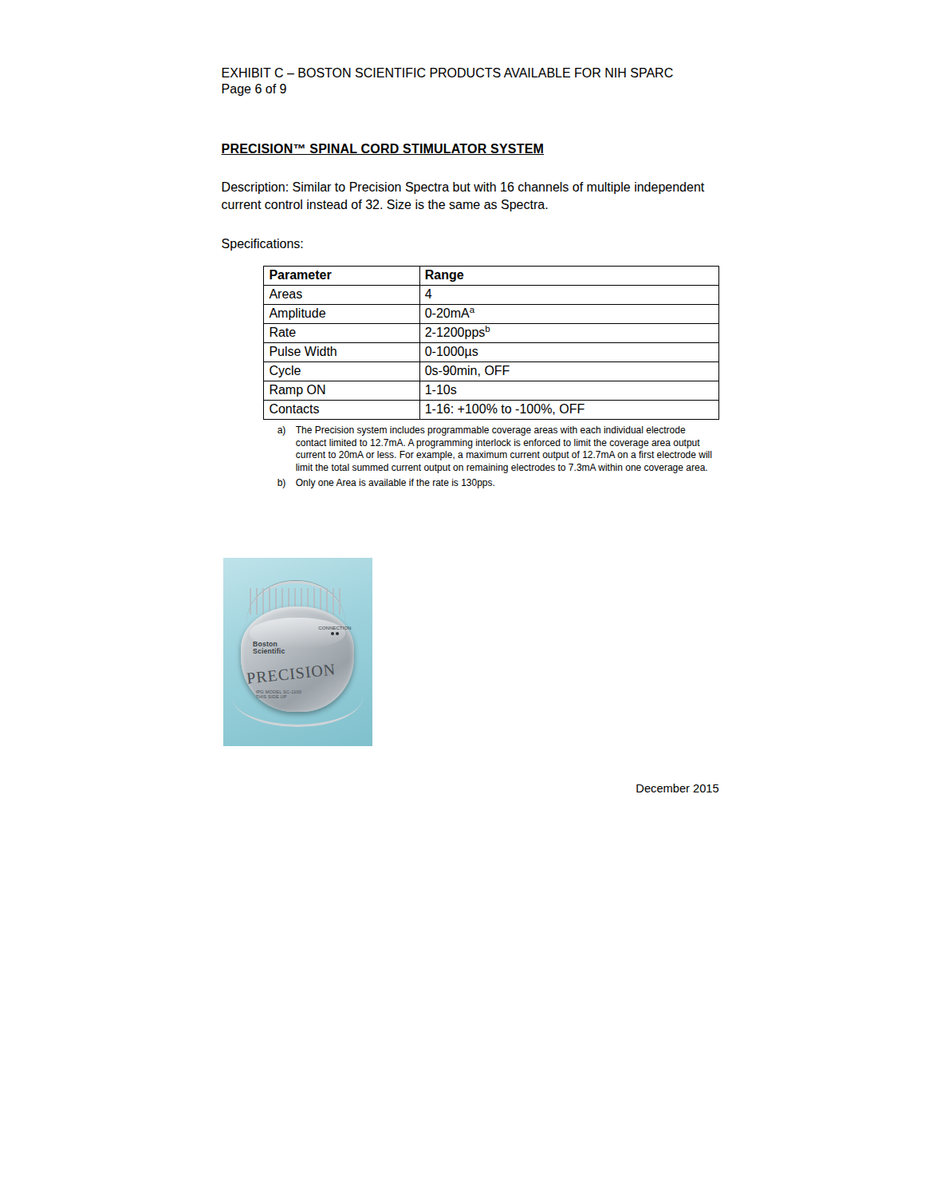EXHIBIT C – BOSTON SCIENTIFIC PRODUCTS AVAILABLE FOR NIH SPARC
Page 6 of 9
PRECISION™ SPINAL CORD STIMULATOR SYSTEM
Description: Similar to Precision Spectra but with 16 channels of multiple independent current control instead of 32. Size is the same as Spectra.
Specifications:
| Parameter | Range |
| --- | --- |
| Areas | 4 |
| Amplitude | 0-20mA a |
| Rate | 2-1200pps b |
| Pulse Width | 0-1000µs |
| Cycle | 0s-90min, OFF |
| Ramp ON | 1-10s |
| Contacts | 1-16: +100% to -100%, OFF |
a) The Precision system includes programmable coverage areas with each individual electrode contact limited to 12.7mA. A programming interlock is enforced to limit the coverage area output current to 20mA or less. For example, a maximum current output of 12.7mA on a first electrode will limit the total summed current output on remaining electrodes to 7.3mA within one coverage area.
b) Only one Area is available if the rate is 130pps.
Boston Scientific
CONNECTION
PRECISION
IPG MODEL SC-1100
THIS SIDE UP
December 2015